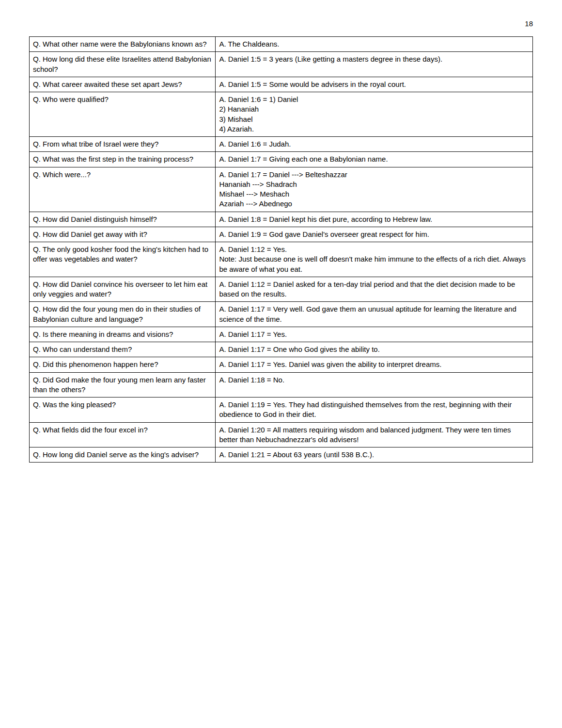18
| Q. What other name were the Babylonians known as? | A. The Chaldeans. |
| Q. How long did these elite Israelites attend Babylonian school? | A. Daniel 1:5 = 3 years (Like getting a masters degree in these days). |
| Q. What career awaited these set apart Jews? | A. Daniel 1:5 = Some would be advisers in the royal court. |
| Q. Who were qualified? | A. Daniel 1:6 = 1) Daniel 2) Hananiah 3) Mishael 4) Azariah. |
| Q. From what tribe of Israel were they? | A. Daniel 1:6 = Judah. |
| Q. What was the first step in the training process? | A. Daniel 1:7 = Giving each one a Babylonian name. |
| Q. Which were...? | A. Daniel 1:7 = Daniel ---> Belteshazzar Hananiah ---> Shadrach Mishael ---> Meshach Azariah ---> Abednego |
| Q. How did Daniel distinguish himself? | A. Daniel 1:8 = Daniel kept his diet pure, according to Hebrew law. |
| Q. How did Daniel get away with it? | A. Daniel 1:9 = God gave Daniel's overseer great respect for him. |
| Q. The only good kosher food the king's kitchen had to offer was vegetables and water? | A. Daniel 1:12 = Yes. Note: Just because one is well off doesn't make him immune to the effects of a rich diet. Always be aware of what you eat. |
| Q. How did Daniel convince his overseer to let him eat only veggies and water? | A. Daniel 1:12 = Daniel asked for a ten-day trial period and that the diet decision made to be based on the results. |
| Q. How did the four young men do in their studies of Babylonian culture and language? | A. Daniel 1:17 = Very well. God gave them an unusual aptitude for learning the literature and science of the time. |
| Q. Is there meaning in dreams and visions? | A. Daniel 1:17 = Yes. |
| Q. Who can understand them? | A. Daniel 1:17 = One who God gives the ability to. |
| Q. Did this phenomenon happen here? | A. Daniel 1:17 = Yes. Daniel was given the ability to interpret dreams. |
| Q. Did God make the four young men learn any faster than the others? | A. Daniel 1:18 = No. |
| Q. Was the king pleased? | A. Daniel 1:19 = Yes. They had distinguished themselves from the rest, beginning with their obedience to God in their diet. |
| Q. What fields did the four excel in? | A. Daniel 1:20 = All matters requiring wisdom and balanced judgment. They were ten times better than Nebuchadnezzar's old advisers! |
| Q. How long did Daniel serve as the king's adviser? | A. Daniel 1:21 = About 63 years (until 538 B.C.). |